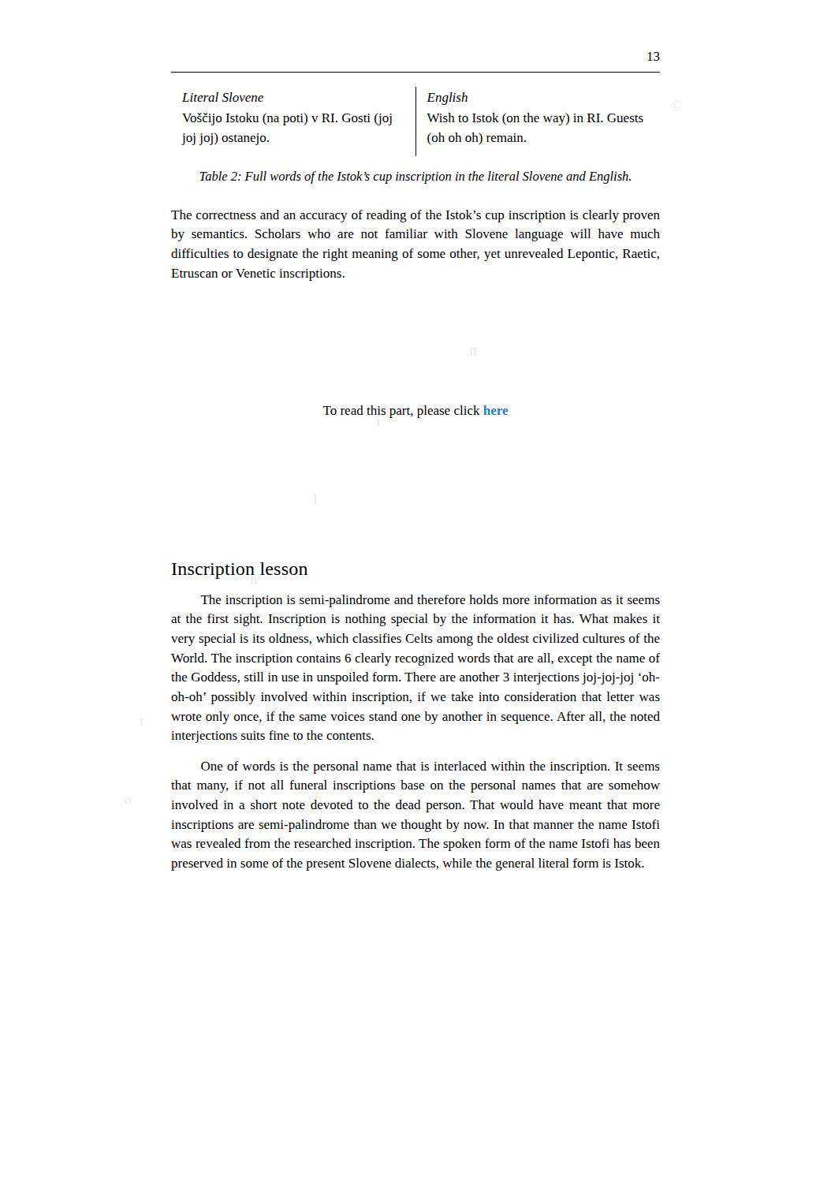13
| Literal Slovene Voščijo Istoku (na poti) v RI. Gosti (joj joj joj) ostanejo. | English Wish to Istok (on the way) in RI. Guests (oh oh oh) remain. |
Table 2: Full words of the Istok’s cup inscription in the literal Slovene and English.
The correctness and an accuracy of reading of the Istok’s cup inscription is clearly proven by semantics. Scholars who are not familiar with Slovene language will have much difficulties to designate the right meaning of some other, yet unrevealed Lepontic, Raetic, Etruscan or Venetic inscriptions.
To read this part, please click here
Inscription lesson
The inscription is semi-palindrome and therefore holds more information as it seems at the first sight. Inscription is nothing special by the information it has. What makes it very special is its oldness, which classifies Celts among the oldest civilized cultures of the World. The inscription contains 6 clearly recognized words that are all, except the name of the Goddess, still in use in unspoiled form. There are another 3 interjections joj-joj-joj ‘oh-oh-oh’ possibly involved within inscription, if we take into consideration that letter was wrote only once, if the same voices stand one by another in sequence. After all, the noted interjections suits fine to the contents.
One of words is the personal name that is interlaced within the inscription. It seems that many, if not all funeral inscriptions base on the personal names that are somehow involved in a short note devoted to the dead person. That would have meant that more inscriptions are semi-palindrome than we thought by now. In that manner the name Istofi was revealed from the researched inscription. The spoken form of the name Istofi has been preserved in some of the present Slovene dialects, while the general literal form is Istok.
© e n i l n o r o